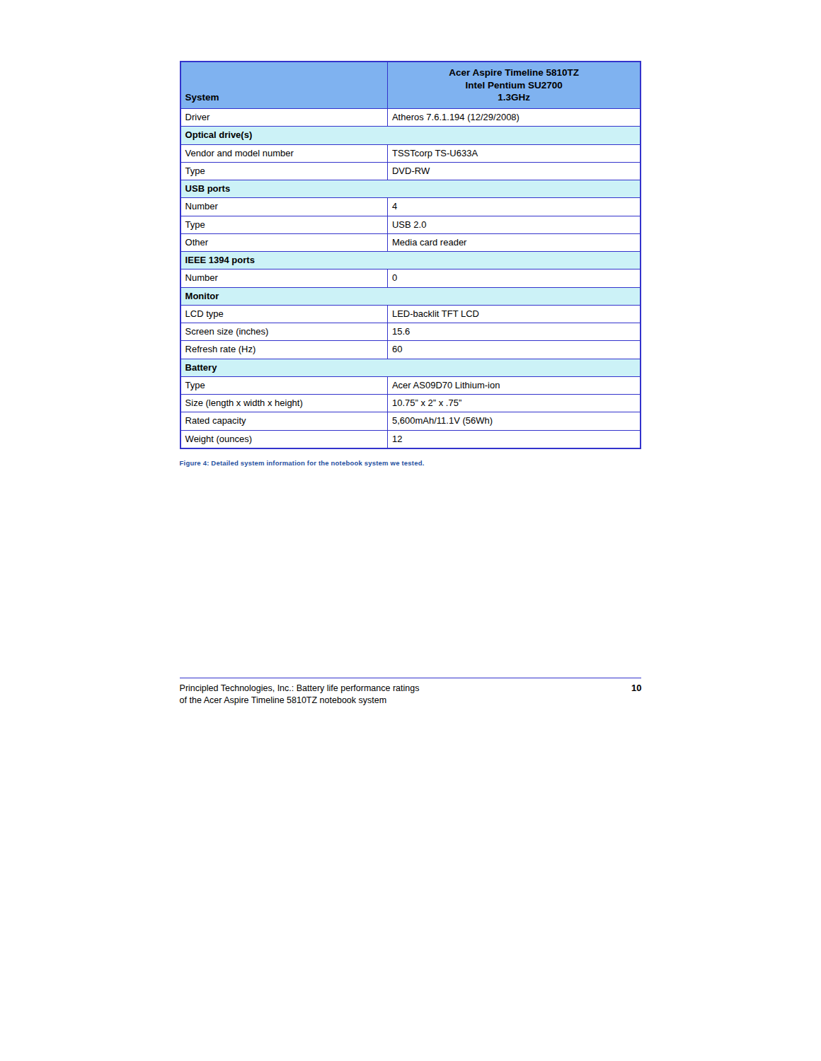| System | Acer Aspire Timeline 5810TZ Intel Pentium SU2700 1.3GHz |
| --- | --- |
| Driver | Atheros 7.6.1.194 (12/29/2008) |
| Optical drive(s) |
| Vendor and model number | TSSTcorp TS-U633A |
| Type | DVD-RW |
| USB ports |
| Number | 4 |
| Type | USB 2.0 |
| Other | Media card reader |
| IEEE 1394 ports |
| Number | 0 |
| Monitor |
| LCD type | LED-backlit TFT LCD |
| Screen size (inches) | 15.6 |
| Refresh rate (Hz) | 60 |
| Battery |
| Type | Acer AS09D70 Lithium-ion |
| Size (length x width x height) | 10.75” x 2” x .75” |
| Rated capacity | 5,600mAh/11.1V (56Wh) |
| Weight (ounces) | 12 |
Figure 4: Detailed system information for the notebook system we tested.
Principled Technologies, Inc.: Battery life performance ratings
of the Acer Aspire Timeline 5810TZ notebook system
10